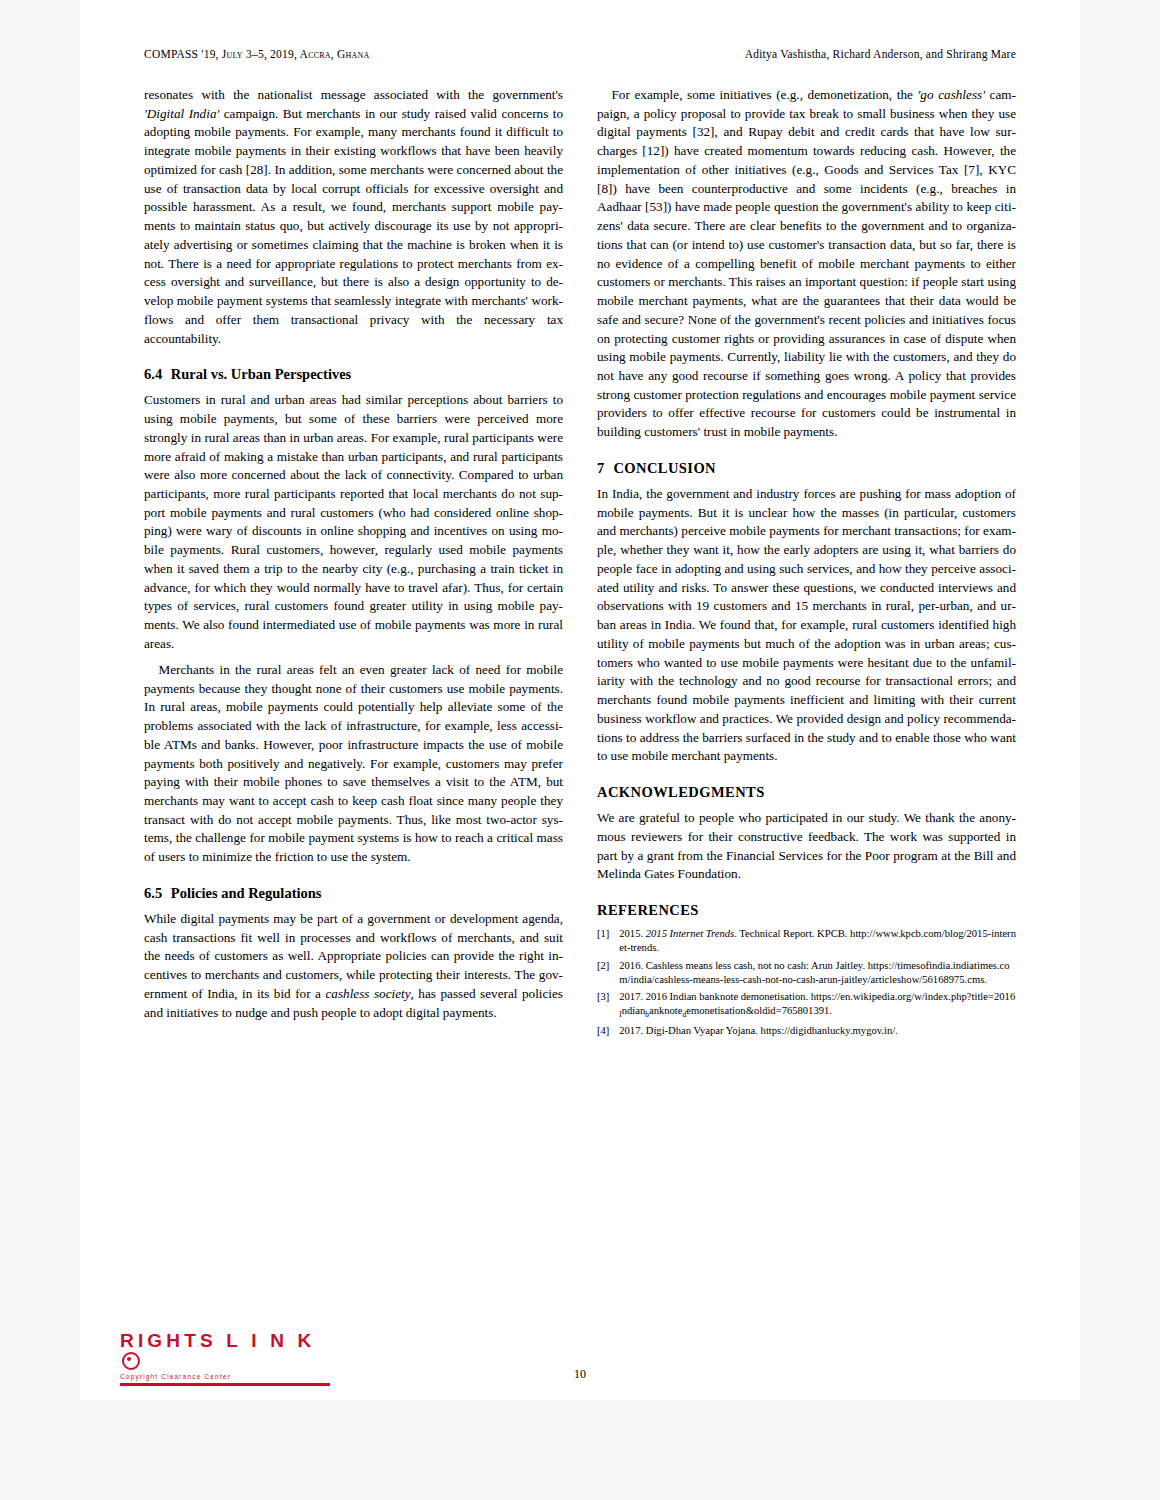COMPASS '19, July 3–5, 2019, Accra, Ghana
Aditya Vashistha, Richard Anderson, and Shrirang Mare
resonates with the nationalist message associated with the government's 'Digital India' campaign. But merchants in our study raised valid concerns to adopting mobile payments. For example, many merchants found it difficult to integrate mobile payments in their existing workflows that have been heavily optimized for cash [28]. In addition, some merchants were concerned about the use of transaction data by local corrupt officials for excessive oversight and possible harassment. As a result, we found, merchants support mobile payments to maintain status quo, but actively discourage its use by not appropriately advertising or sometimes claiming that the machine is broken when it is not. There is a need for appropriate regulations to protect merchants from excess oversight and surveillance, but there is also a design opportunity to develop mobile payment systems that seamlessly integrate with merchants' workflows and offer them transactional privacy with the necessary tax accountability.
6.4 Rural vs. Urban Perspectives
Customers in rural and urban areas had similar perceptions about barriers to using mobile payments, but some of these barriers were perceived more strongly in rural areas than in urban areas. For example, rural participants were more afraid of making a mistake than urban participants, and rural participants were also more concerned about the lack of connectivity. Compared to urban participants, more rural participants reported that local merchants do not support mobile payments and rural customers (who had considered online shopping) were wary of discounts in online shopping and incentives on using mobile payments. Rural customers, however, regularly used mobile payments when it saved them a trip to the nearby city (e.g., purchasing a train ticket in advance, for which they would normally have to travel afar). Thus, for certain types of services, rural customers found greater utility in using mobile payments. We also found intermediated use of mobile payments was more in rural areas.
Merchants in the rural areas felt an even greater lack of need for mobile payments because they thought none of their customers use mobile payments. In rural areas, mobile payments could potentially help alleviate some of the problems associated with the lack of infrastructure, for example, less accessible ATMs and banks. However, poor infrastructure impacts the use of mobile payments both positively and negatively. For example, customers may prefer paying with their mobile phones to save themselves a visit to the ATM, but merchants may want to accept cash to keep cash float since many people they transact with do not accept mobile payments. Thus, like most two-actor systems, the challenge for mobile payment systems is how to reach a critical mass of users to minimize the friction to use the system.
6.5 Policies and Regulations
While digital payments may be part of a government or development agenda, cash transactions fit well in processes and workflows of merchants, and suit the needs of customers as well. Appropriate policies can provide the right incentives to merchants and customers, while protecting their interests. The government of India, in its bid for a cashless society, has passed several policies and initiatives to nudge and push people to adopt digital payments.
For example, some initiatives (e.g., demonetization, the 'go cashless' campaign, a policy proposal to provide tax break to small business when they use digital payments [32], and Rupay debit and credit cards that have low surcharges [12]) have created momentum towards reducing cash. However, the implementation of other initiatives (e.g., Goods and Services Tax [7], KYC [8]) have been counterproductive and some incidents (e.g., breaches in Aadhaar [53]) have made people question the government's ability to keep citizens' data secure. There are clear benefits to the government and to organizations that can (or intend to) use customer's transaction data, but so far, there is no evidence of a compelling benefit of mobile merchant payments to either customers or merchants. This raises an important question: if people start using mobile merchant payments, what are the guarantees that their data would be safe and secure? None of the government's recent policies and initiatives focus on protecting customer rights or providing assurances in case of dispute when using mobile payments. Currently, liability lie with the customers, and they do not have any good recourse if something goes wrong. A policy that provides strong customer protection regulations and encourages mobile payment service providers to offer effective recourse for customers could be instrumental in building customers' trust in mobile payments.
7 CONCLUSION
In India, the government and industry forces are pushing for mass adoption of mobile payments. But it is unclear how the masses (in particular, customers and merchants) perceive mobile payments for merchant transactions; for example, whether they want it, how the early adopters are using it, what barriers do people face in adopting and using such services, and how they perceive associated utility and risks. To answer these questions, we conducted interviews and observations with 19 customers and 15 merchants in rural, per-urban, and urban areas in India. We found that, for example, rural customers identified high utility of mobile payments but much of the adoption was in urban areas; customers who wanted to use mobile payments were hesitant due to the unfamiliarity with the technology and no good recourse for transactional errors; and merchants found mobile payments inefficient and limiting with their current business workflow and practices. We provided design and policy recommendations to address the barriers surfaced in the study and to enable those who want to use mobile merchant payments.
ACKNOWLEDGMENTS
We are grateful to people who participated in our study. We thank the anonymous reviewers for their constructive feedback. The work was supported in part by a grant from the Financial Services for the Poor program at the Bill and Melinda Gates Foundation.
REFERENCES
[1] 2015. 2015 Internet Trends. Technical Report. KPCB. http://www.kpcb.com/blog/2015-internet-trends.
[2] 2016. Cashless means less cash, not no cash: Arun Jaitley. https://timesofindia.indiatimes.com/india/cashless-means-less-cash-not-no-cash-arun-jaitley/articleshow/56168975.cms.
[3] 2017. 2016 Indian banknote demonetisation. https://en.wikipedia.org/w/index.php?title=2016Indianbanknotedemonetisation&oldid=765801391.
[4] 2017. Digi-Dhan Vyapar Yojana. https://digidhanlucky.mygov.in/.
RIGHTS L I N K
Copyright Clearance Center
10